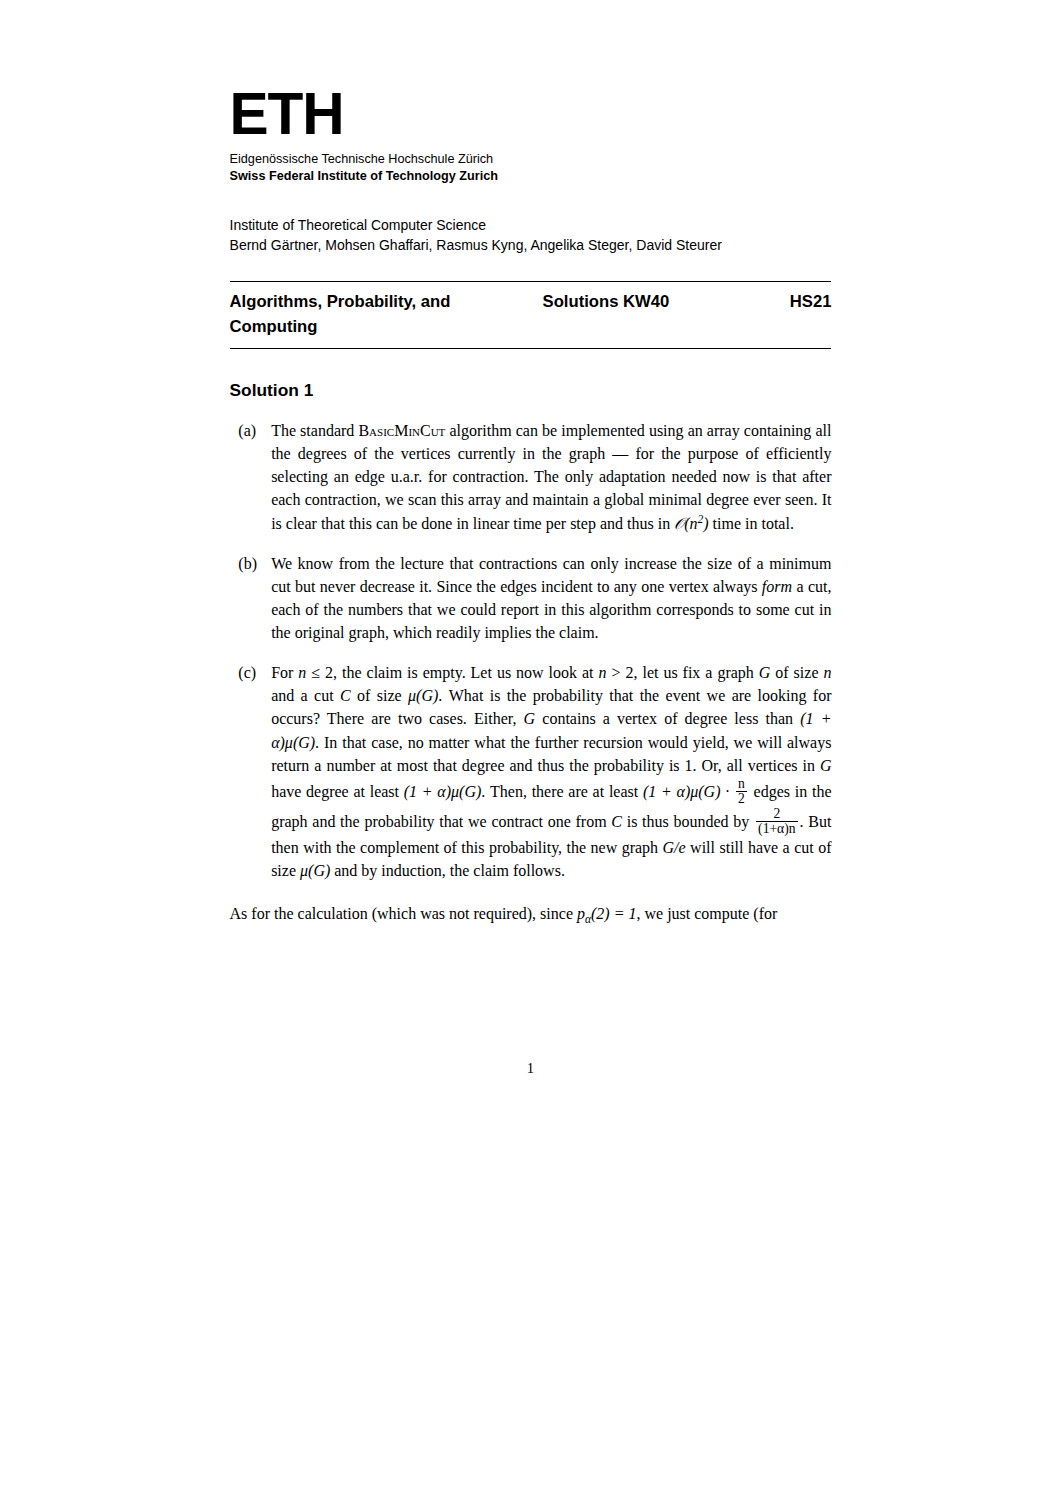ETH
Eidgenössische Technische Hochschule Zürich
Swiss Federal Institute of Technology Zurich
Institute of Theoretical Computer Science
Bernd Gärtner, Mohsen Ghaffari, Rasmus Kyng, Angelika Steger, David Steurer
| Algorithms, Probability, and Computing | Solutions KW40 | HS21 |
Solution 1
(a) The standard BasicMinCut algorithm can be implemented using an array containing all the degrees of the vertices currently in the graph — for the purpose of efficiently selecting an edge u.a.r. for contraction. The only adaptation needed now is that after each contraction, we scan this array and maintain a global minimal degree ever seen. It is clear that this can be done in linear time per step and thus in 𝒪(n2) time in total.
(b) We know from the lecture that contractions can only increase the size of a minimum cut but never decrease it. Since the edges incident to any one vertex always form a cut, each of the numbers that we could report in this algorithm corresponds to some cut in the original graph, which readily implies the claim.
(c) For n ≤ 2, the claim is empty. Let us now look at n > 2, let us fix a graph G of size n and a cut C of size μ(G). What is the probability that the event we are looking for occurs? There are two cases. Either, G contains a vertex of degree less than (1 + α)μ(G). In that case, no matter what the further recursion would yield, we will always return a number at most that degree and thus the probability is 1. Or, all vertices in G have degree at least (1 + α)μ(G). Then, there are at least (1 + α)μ(G) · n 2 edges in the graph and the probability that we contract one from C is thus bounded by 2(1+α)n. But then with the complement of this probability, the new graph G/e will still have a cut of size μ(G) and by induction, the claim follows.
As for the calculation (which was not required), since pα(2) = 1, we just compute (for
1